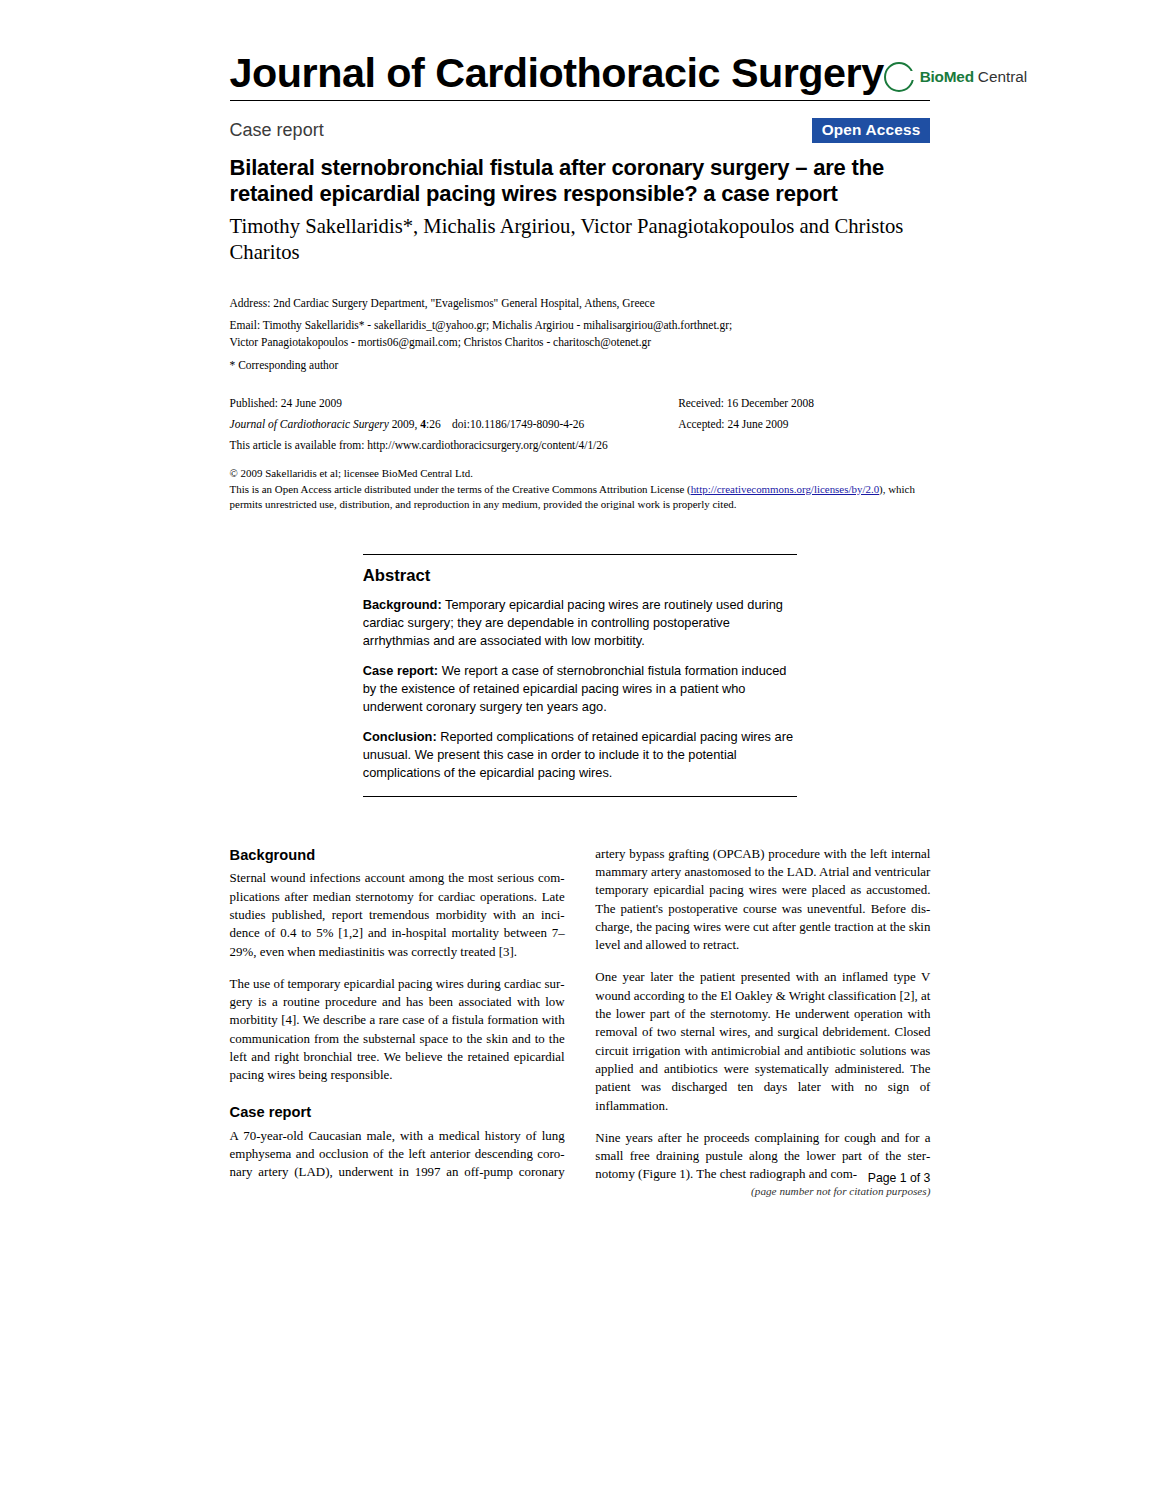Journal of Cardiothoracic Surgery
BioMed Central
Case report
Open Access
Bilateral sternobronchial fistula after coronary surgery – are the retained epicardial pacing wires responsible? a case report
Timothy Sakellaridis*, Michalis Argiriou, Victor Panagiotakopoulos and Christos Charitos
Address: 2nd Cardiac Surgery Department, "Evagelismos" General Hospital, Athens, Greece
Email: Timothy Sakellaridis* - sakellaridis_t@yahoo.gr; Michalis Argiriou - mihalisargiriou@ath.forthnet.gr;
Victor Panagiotakopoulos - mortis06@gmail.com; Christos Charitos - charitosch@otenet.gr
* Corresponding author
Published: 24 June 2009
Journal of Cardiothoracic Surgery 2009, 4:26 doi:10.1186/1749-8090-4-26
This article is available from: http://www.cardiothoracicsurgery.org/content/4/1/26
Received: 16 December 2008
Accepted: 24 June 2009
© 2009 Sakellaridis et al; licensee BioMed Central Ltd.
This is an Open Access article distributed under the terms of the Creative Commons Attribution License (http://creativecommons.org/licenses/by/2.0), which permits unrestricted use, distribution, and reproduction in any medium, provided the original work is properly cited.
Abstract
Background: Temporary epicardial pacing wires are routinely used during cardiac surgery; they are dependable in controlling postoperative arrhythmias and are associated with low morbitity.
Case report: We report a case of sternobronchial fistula formation induced by the existence of retained epicardial pacing wires in a patient who underwent coronary surgery ten years ago.
Conclusion: Reported complications of retained epicardial pacing wires are unusual. We present this case in order to include it to the potential complications of the epicardial pacing wires.
Background
Sternal wound infections account among the most serious complications after median sternotomy for cardiac operations. Late studies published, report tremendous morbidity with an incidence of 0.4 to 5% [1,2] and in-hospital mortality between 7–29%, even when mediastinitis was correctly treated [3].
The use of temporary epicardial pacing wires during cardiac surgery is a routine procedure and has been associated with low morbitity [4]. We describe a rare case of a fistula formation with communication from the substernal space to the skin and to the left and right bronchial tree. We believe the retained epicardial pacing wires being responsible.
Case report
A 70-year-old Caucasian male, with a medical history of lung emphysema and occlusion of the left anterior descending coronary artery (LAD), underwent in 1997 an off-pump coronary artery bypass grafting (OPCAB) procedure with the left internal mammary artery anastomosed to the LAD. Atrial and ventricular temporary epicardial pacing wires were placed as accustomed. The patient's postoperative course was uneventful. Before discharge, the pacing wires were cut after gentle traction at the skin level and allowed to retract.
One year later the patient presented with an inflamed type V wound according to the El Oakley & Wright classification [2], at the lower part of the sternotomy. He underwent operation with removal of two sternal wires, and surgical debridement. Closed circuit irrigation with antimicrobial and antibiotic solutions was applied and antibiotics were systematically administered. The patient was discharged ten days later with no sign of inflammation.
Nine years after he proceeds complaining for cough and for a small free draining pustule along the lower part of the sternotomy (Figure 1). The chest radiograph and com-
Page 1 of 3
(page number not for citation purposes)